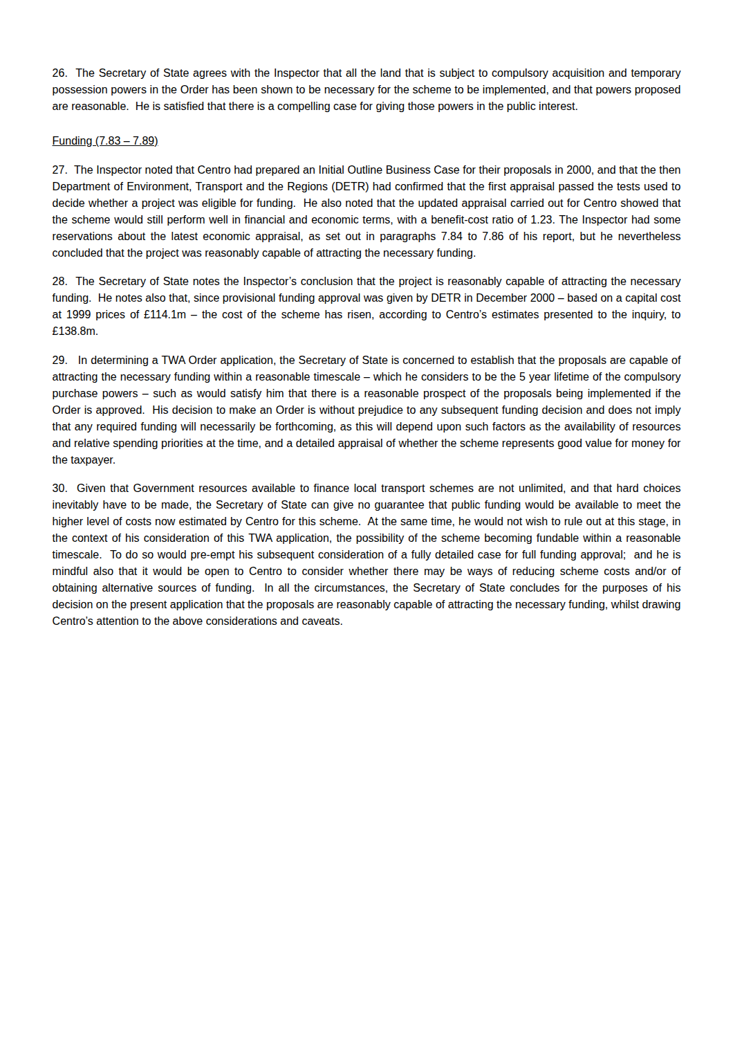26. The Secretary of State agrees with the Inspector that all the land that is subject to compulsory acquisition and temporary possession powers in the Order has been shown to be necessary for the scheme to be implemented, and that powers proposed are reasonable. He is satisfied that there is a compelling case for giving those powers in the public interest.
Funding (7.83 – 7.89)
27. The Inspector noted that Centro had prepared an Initial Outline Business Case for their proposals in 2000, and that the then Department of Environment, Transport and the Regions (DETR) had confirmed that the first appraisal passed the tests used to decide whether a project was eligible for funding. He also noted that the updated appraisal carried out for Centro showed that the scheme would still perform well in financial and economic terms, with a benefit-cost ratio of 1.23. The Inspector had some reservations about the latest economic appraisal, as set out in paragraphs 7.84 to 7.86 of his report, but he nevertheless concluded that the project was reasonably capable of attracting the necessary funding.
28. The Secretary of State notes the Inspector’s conclusion that the project is reasonably capable of attracting the necessary funding. He notes also that, since provisional funding approval was given by DETR in December 2000 – based on a capital cost at 1999 prices of £114.1m – the cost of the scheme has risen, according to Centro’s estimates presented to the inquiry, to £138.8m.
29. In determining a TWA Order application, the Secretary of State is concerned to establish that the proposals are capable of attracting the necessary funding within a reasonable timescale – which he considers to be the 5 year lifetime of the compulsory purchase powers – such as would satisfy him that there is a reasonable prospect of the proposals being implemented if the Order is approved. His decision to make an Order is without prejudice to any subsequent funding decision and does not imply that any required funding will necessarily be forthcoming, as this will depend upon such factors as the availability of resources and relative spending priorities at the time, and a detailed appraisal of whether the scheme represents good value for money for the taxpayer.
30. Given that Government resources available to finance local transport schemes are not unlimited, and that hard choices inevitably have to be made, the Secretary of State can give no guarantee that public funding would be available to meet the higher level of costs now estimated by Centro for this scheme. At the same time, he would not wish to rule out at this stage, in the context of his consideration of this TWA application, the possibility of the scheme becoming fundable within a reasonable timescale. To do so would pre-empt his subsequent consideration of a fully detailed case for full funding approval; and he is mindful also that it would be open to Centro to consider whether there may be ways of reducing scheme costs and/or of obtaining alternative sources of funding. In all the circumstances, the Secretary of State concludes for the purposes of his decision on the present application that the proposals are reasonably capable of attracting the necessary funding, whilst drawing Centro’s attention to the above considerations and caveats.